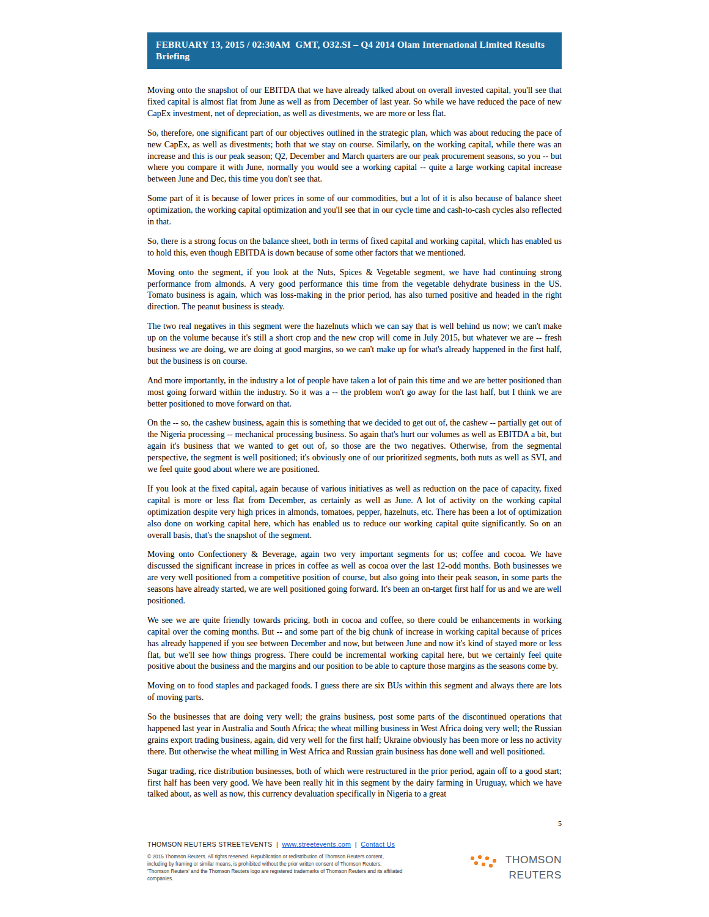FEBRUARY 13, 2015 / 02:30AM GMT, O32.SI – Q4 2014 Olam International Limited Results Briefing
Moving onto the snapshot of our EBITDA that we have already talked about on overall invested capital, you'll see that fixed capital is almost flat from June as well as from December of last year. So while we have reduced the pace of new CapEx investment, net of depreciation, as well as divestments, we are more or less flat.
So, therefore, one significant part of our objectives outlined in the strategic plan, which was about reducing the pace of new CapEx, as well as divestments; both that we stay on course. Similarly, on the working capital, while there was an increase and this is our peak season; Q2, December and March quarters are our peak procurement seasons, so you -- but where you compare it with June, normally you would see a working capital -- quite a large working capital increase between June and Dec, this time you don't see that.
Some part of it is because of lower prices in some of our commodities, but a lot of it is also because of balance sheet optimization, the working capital optimization and you'll see that in our cycle time and cash-to-cash cycles also reflected in that.
So, there is a strong focus on the balance sheet, both in terms of fixed capital and working capital, which has enabled us to hold this, even though EBITDA is down because of some other factors that we mentioned.
Moving onto the segment, if you look at the Nuts, Spices & Vegetable segment, we have had continuing strong performance from almonds. A very good performance this time from the vegetable dehydrate business in the US. Tomato business is again, which was loss-making in the prior period, has also turned positive and headed in the right direction. The peanut business is steady.
The two real negatives in this segment were the hazelnuts which we can say that is well behind us now; we can't make up on the volume because it's still a short crop and the new crop will come in July 2015, but whatever we are -- fresh business we are doing, we are doing at good margins, so we can't make up for what's already happened in the first half, but the business is on course.
And more importantly, in the industry a lot of people have taken a lot of pain this time and we are better positioned than most going forward within the industry. So it was a -- the problem won't go away for the last half, but I think we are better positioned to move forward on that.
On the -- so, the cashew business, again this is something that we decided to get out of, the cashew -- partially get out of the Nigeria processing -- mechanical processing business. So again that's hurt our volumes as well as EBITDA a bit, but again it's business that we wanted to get out of, so those are the two negatives. Otherwise, from the segmental perspective, the segment is well positioned; it's obviously one of our prioritized segments, both nuts as well as SVI, and we feel quite good about where we are positioned.
If you look at the fixed capital, again because of various initiatives as well as reduction on the pace of capacity, fixed capital is more or less flat from December, as certainly as well as June. A lot of activity on the working capital optimization despite very high prices in almonds, tomatoes, pepper, hazelnuts, etc. There has been a lot of optimization also done on working capital here, which has enabled us to reduce our working capital quite significantly. So on an overall basis, that's the snapshot of the segment.
Moving onto Confectionery & Beverage, again two very important segments for us; coffee and cocoa. We have discussed the significant increase in prices in coffee as well as cocoa over the last 12-odd months. Both businesses we are very well positioned from a competitive position of course, but also going into their peak season, in some parts the seasons have already started, we are well positioned going forward. It's been an on-target first half for us and we are well positioned.
We see we are quite friendly towards pricing, both in cocoa and coffee, so there could be enhancements in working capital over the coming months. But -- and some part of the big chunk of increase in working capital because of prices has already happened if you see between December and now, but between June and now it's kind of stayed more or less flat, but we'll see how things progress. There could be incremental working capital here, but we certainly feel quite positive about the business and the margins and our position to be able to capture those margins as the seasons come by.
Moving on to food staples and packaged foods. I guess there are six BUs within this segment and always there are lots of moving parts.
So the businesses that are doing very well; the grains business, post some parts of the discontinued operations that happened last year in Australia and South Africa; the wheat milling business in West Africa doing very well; the Russian grains export trading business, again, did very well for the first half; Ukraine obviously has been more or less no activity there. But otherwise the wheat milling in West Africa and Russian grain business has done well and well positioned.
Sugar trading, rice distribution businesses, both of which were restructured in the prior period, again off to a good start; first half has been very good. We have been really hit in this segment by the dairy farming in Uruguay, which we have talked about, as well as now, this currency devaluation specifically in Nigeria to a great
5
THOMSON REUTERS STREETEVENTS | www.streetevents.com | Contact Us
© 2015 Thomson Reuters. All rights reserved. Republication or redistribution of Thomson Reuters content, including by framing or similar means, is prohibited without the prior written consent of Thomson Reuters. 'Thomson Reuters' and the Thomson Reuters logo are registered trademarks of Thomson Reuters and its affiliated companies.
THOMSON REUTERS